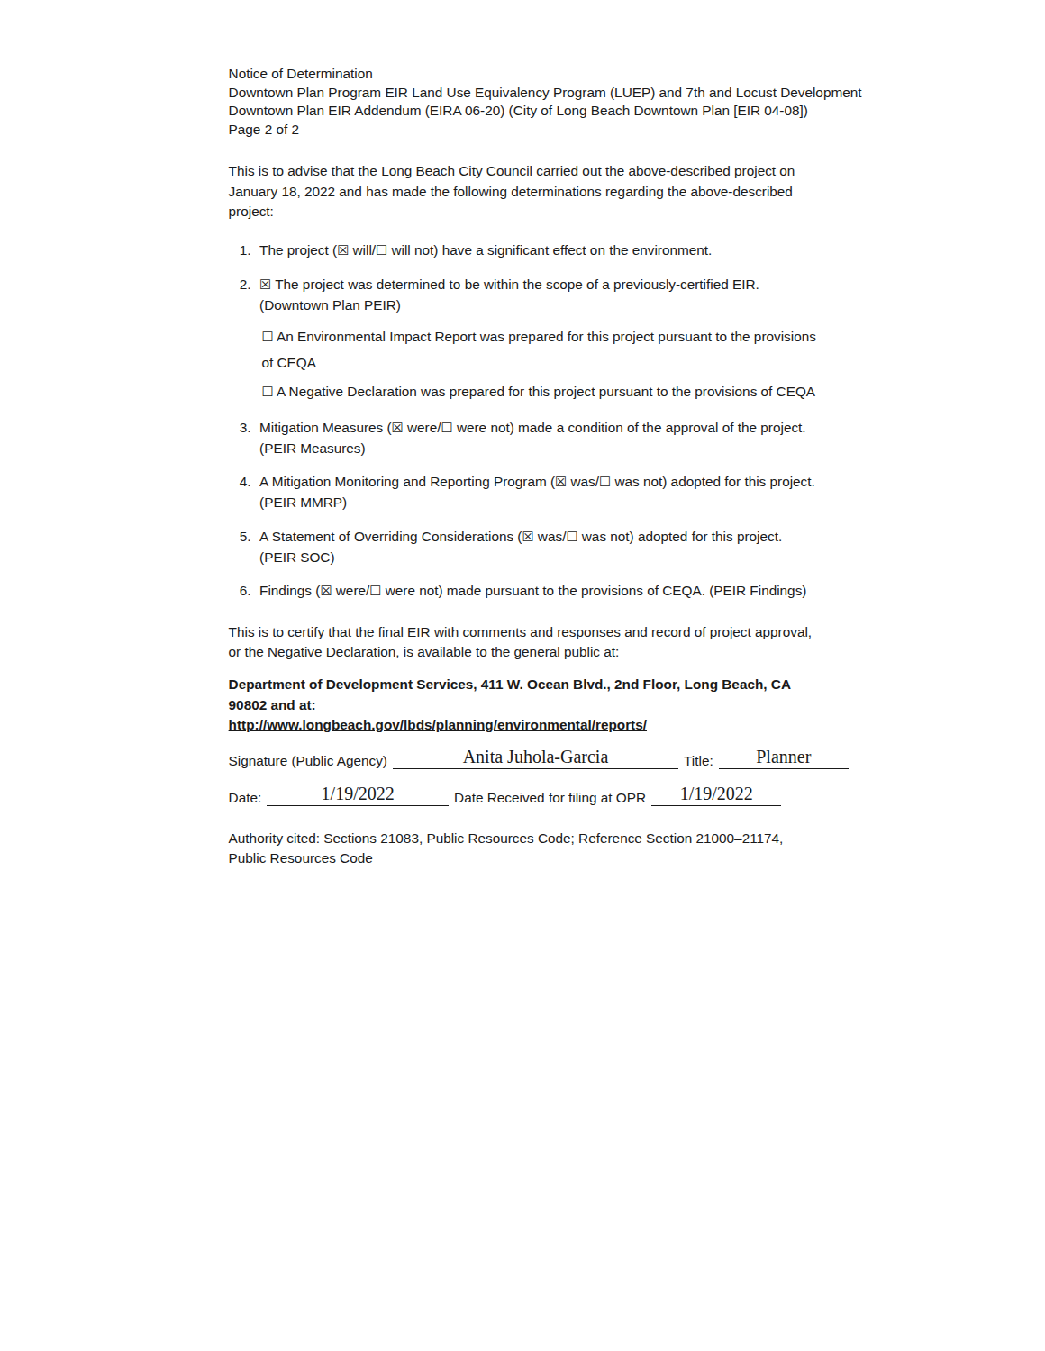Notice of Determination
Downtown Plan Program EIR Land Use Equivalency Program (LUEP) and 7th and Locust Development
Downtown Plan EIR Addendum (EIRA 06-20) (City of Long Beach Downtown Plan [EIR 04-08])
Page 2 of 2
This is to advise that the Long Beach City Council carried out the above-described project on January 18, 2022 and has made the following determinations regarding the above-described project:
The project (☒ will/☐ will not) have a significant effect on the environment.
☒ The project was determined to be within the scope of a previously-certified EIR. (Downtown Plan PEIR)
☐ An Environmental Impact Report was prepared for this project pursuant to the provisions of CEQA
☐ A Negative Declaration was prepared for this project pursuant to the provisions of CEQA
Mitigation Measures (☒ were/☐ were not) made a condition of the approval of the project. (PEIR Measures)
A Mitigation Monitoring and Reporting Program (☒ was/☐ was not) adopted for this project. (PEIR MMRP)
A Statement of Overriding Considerations (☒ was/☐ was not) adopted for this project. (PEIR SOC)
Findings (☒ were/☐ were not) made pursuant to the provisions of CEQA. (PEIR Findings)
This is to certify that the final EIR with comments and responses and record of project approval, or the Negative Declaration, is available to the general public at:
Department of Development Services, 411 W. Ocean Blvd., 2nd Floor, Long Beach, CA 90802 and at:
http://www.longbeach.gov/lbds/planning/environmental/reports/
Signature (Public Agency) Anita Juhola-Garcia Title: Planner
Date: 1/19/2022 Date Received for filing at OPR 1/19/2022
Authority cited: Sections 21083, Public Resources Code; Reference Section 21000–21174, Public Resources Code